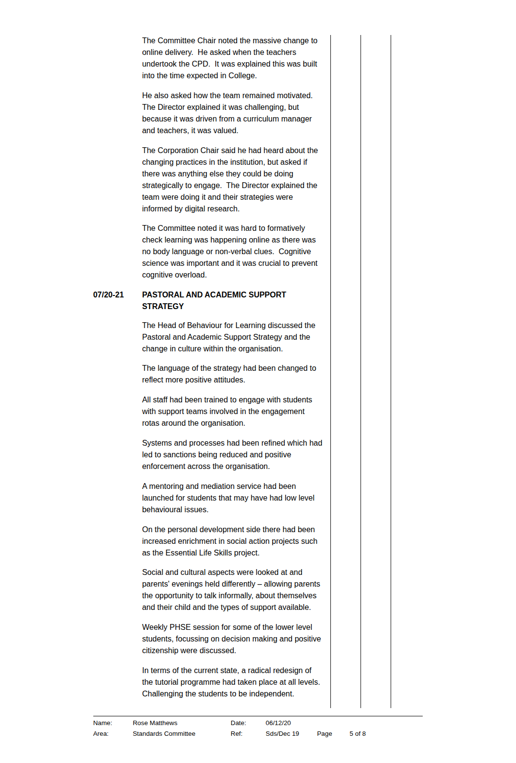The Committee Chair noted the massive change to online delivery. He asked when the teachers undertook the CPD. It was explained this was built into the time expected in College.
He also asked how the team remained motivated. The Director explained it was challenging, but because it was driven from a curriculum manager and teachers, it was valued.
The Corporation Chair said he had heard about the changing practices in the institution, but asked if there was anything else they could be doing strategically to engage. The Director explained the team were doing it and their strategies were informed by digital research.
The Committee noted it was hard to formatively check learning was happening online as there was no body language or non-verbal clues. Cognitive science was important and it was crucial to prevent cognitive overload.
07/20-21
Pastoral and Academic Support Strategy
The Head of Behaviour for Learning discussed the Pastoral and Academic Support Strategy and the change in culture within the organisation.
The language of the strategy had been changed to reflect more positive attitudes.
All staff had been trained to engage with students with support teams involved in the engagement rotas around the organisation.
Systems and processes had been refined which had led to sanctions being reduced and positive enforcement across the organisation.
A mentoring and mediation service had been launched for students that may have had low level behavioural issues.
On the personal development side there had been increased enrichment in social action projects such as the Essential Life Skills project.
Social and cultural aspects were looked at and parents' evenings held differently – allowing parents the opportunity to talk informally, about themselves and their child and the types of support available.
Weekly PHSE session for some of the lower level students, focussing on decision making and positive citizenship were discussed.
In terms of the current state, a radical redesign of the tutorial programme had taken place at all levels. Challenging the students to be independent.
Name:
Rose Matthews
Date:
06/12/20
Area:
Standards Committee
Ref:
Sds/Dec 19
Page
5 of 8